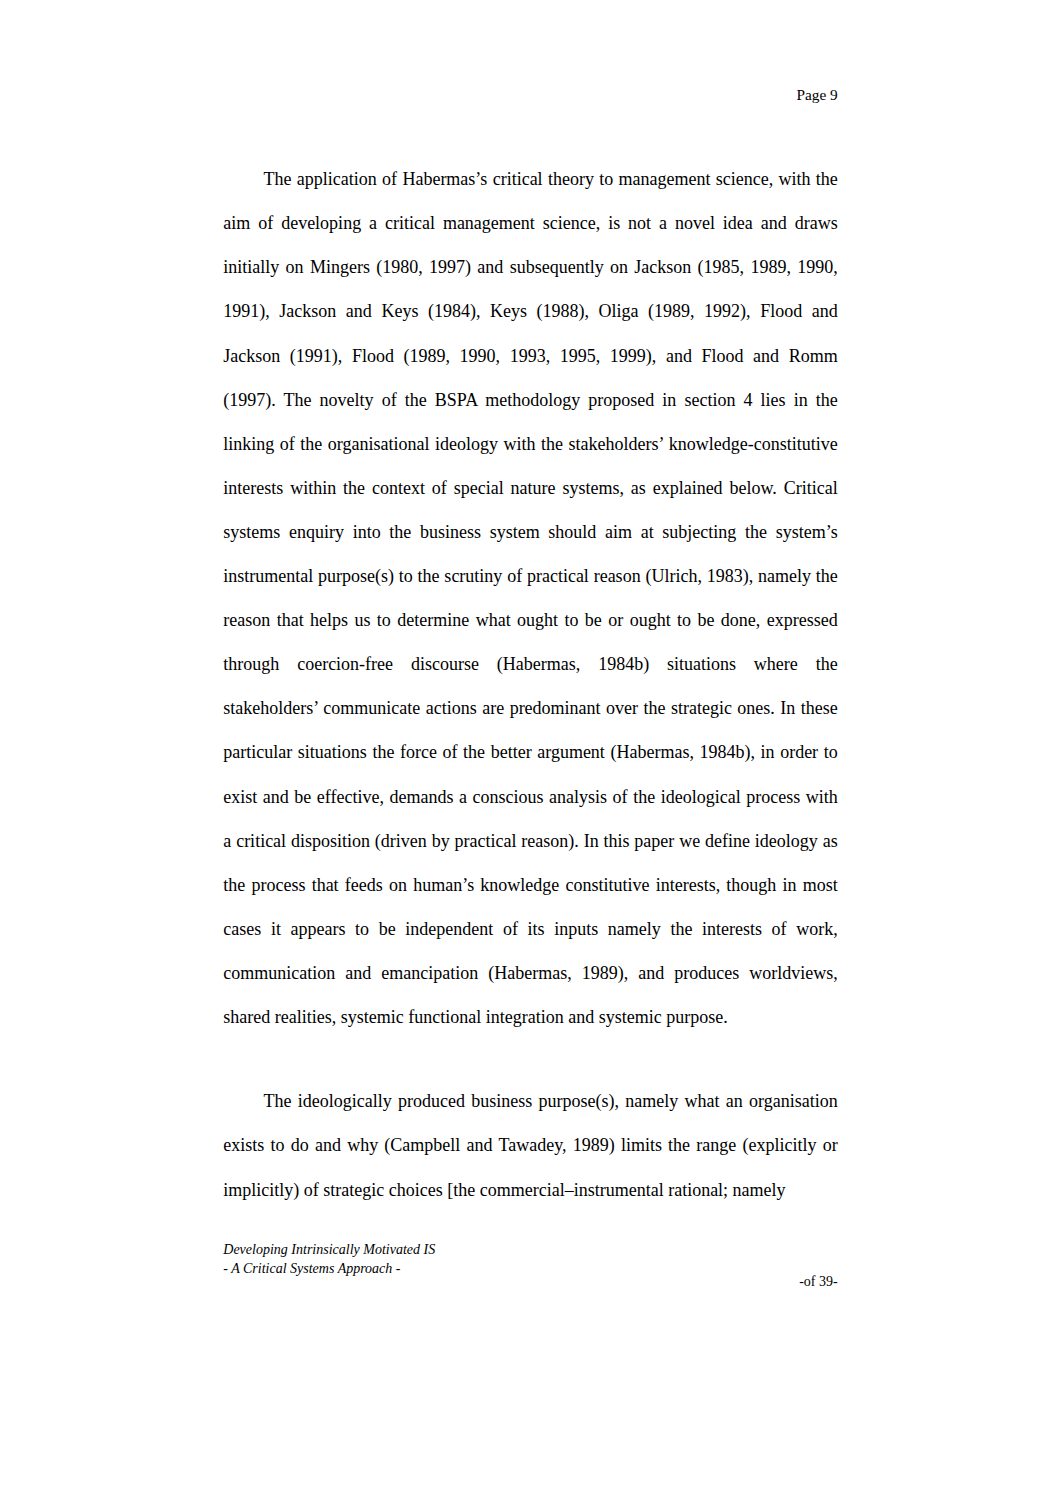Page 9
The application of Habermas’s critical theory to management science, with the aim of developing a critical management science, is not a novel idea and draws initially on Mingers (1980, 1997) and subsequently on Jackson (1985, 1989, 1990, 1991), Jackson and Keys (1984), Keys (1988), Oliga (1989, 1992), Flood and Jackson (1991), Flood (1989, 1990, 1993, 1995, 1999), and Flood and Romm (1997). The novelty of the BSPA methodology proposed in section 4 lies in the linking of the organisational ideology with the stakeholders’ knowledge-constitutive interests within the context of special nature systems, as explained below. Critical systems enquiry into the business system should aim at subjecting the system’s instrumental purpose(s) to the scrutiny of practical reason (Ulrich, 1983), namely the reason that helps us to determine what ought to be or ought to be done, expressed through coercion-free discourse (Habermas, 1984b) situations where the stakeholders’ communicate actions are predominant over the strategic ones. In these particular situations the force of the better argument (Habermas, 1984b), in order to exist and be effective, demands a conscious analysis of the ideological process with a critical disposition (driven by practical reason). In this paper we define ideology as the process that feeds on human’s knowledge constitutive interests, though in most cases it appears to be independent of its inputs namely the interests of work, communication and emancipation (Habermas, 1989), and produces worldviews, shared realities, systemic functional integration and systemic purpose.
The ideologically produced business purpose(s), namely what an organisation exists to do and why (Campbell and Tawadey, 1989) limits the range (explicitly or implicitly) of strategic choices [the commercial–instrumental rational; namely
Developing Intrinsically Motivated IS - A Critical Systems Approach -
-of 39-